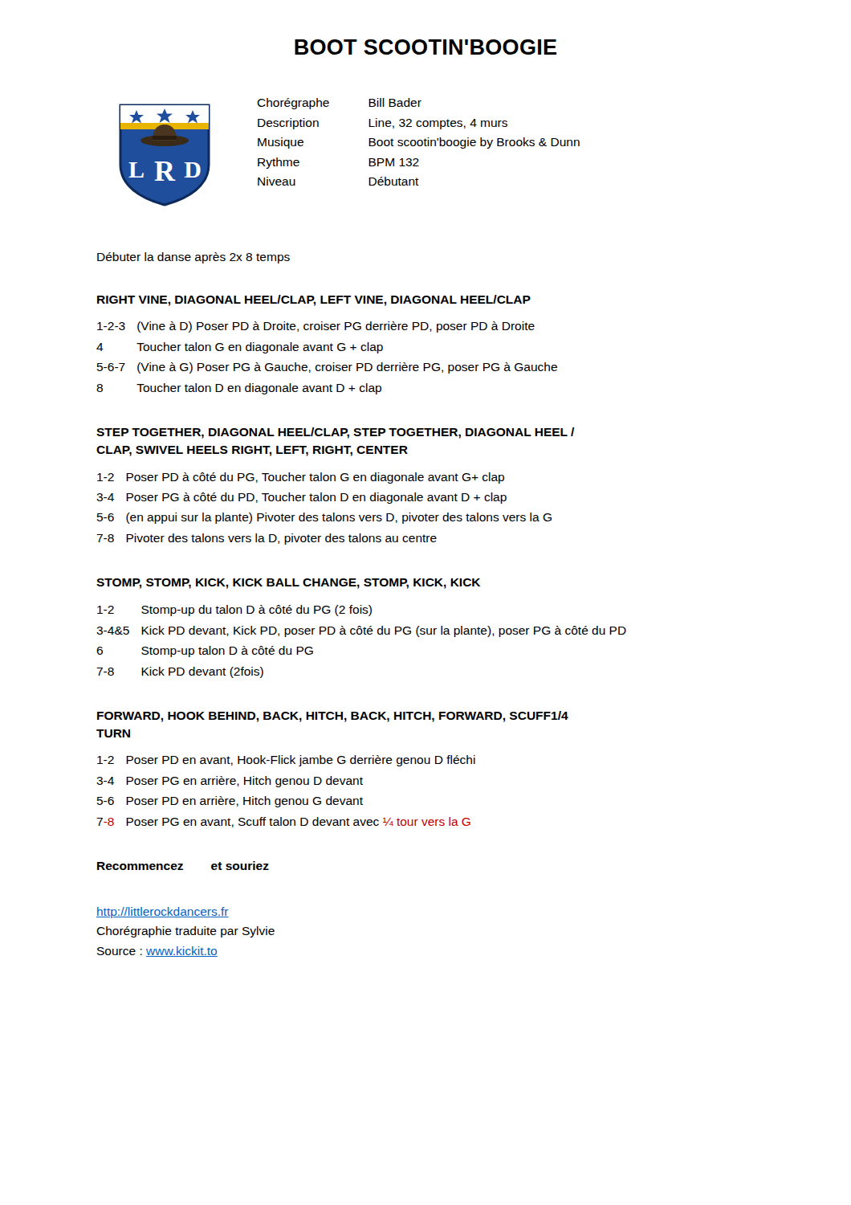BOOT SCOOTIN'BOOGIE
L R D
| Chorégraphe | Bill Bader |
| Description | Line, 32 comptes, 4 murs |
| Musique | Boot scootin'boogie by Brooks & Dunn |
| Rythme | BPM 132 |
| Niveau | Débutant |
Débuter la danse après 2x 8 temps
RIGHT VINE, DIAGONAL HEEL/CLAP, LEFT VINE, DIAGONAL HEEL/CLAP
| 1-2-3 | (Vine à D) Poser PD à Droite, croiser PG derrière PD, poser PD à Droite |
| 4 | Toucher talon G en diagonale avant G + clap |
| 5-6-7 | (Vine à G) Poser PG à Gauche, croiser PD derrière PG, poser PG à Gauche |
| 8 | Toucher talon D en diagonale avant D + clap |
STEP TOGETHER, DIAGONAL HEEL/CLAP, STEP TOGETHER, DIAGONAL HEEL /
CLAP, SWIVEL HEELS RIGHT, LEFT, RIGHT, CENTER
| 1-2 | Poser PD à côté du PG, Toucher talon G en diagonale avant G+ clap |
| 3-4 | Poser PG à côté du PD, Toucher talon D en diagonale avant D + clap |
| 5-6 | (en appui sur la plante) Pivoter des talons vers D, pivoter des talons vers la G |
| 7-8 | Pivoter des talons vers la D, pivoter des talons au centre |
STOMP, STOMP, KICK, KICK BALL CHANGE, STOMP, KICK, KICK
| 1-2 | Stomp-up du talon D à côté du PG (2 fois) |
| 3-4&5 | Kick PD devant, Kick PD, poser PD à côté du PG (sur la plante), poser PG à côté du PD |
| 6 | Stomp-up talon D à côté du PG |
| 7-8 | Kick PD devant (2fois) |
FORWARD, HOOK BEHIND, BACK, HITCH, BACK, HITCH, FORWARD, SCUFF1/4
TURN
| 1-2 | Poser PD en avant, Hook-Flick jambe G derrière genou D fléchi |
| 3-4 | Poser PG en arrière, Hitch genou D devant |
| 5-6 | Poser PD en arrière, Hitch genou G devant |
| 7 -8 | Poser PG en avant, Scuff talon D devant avec ¼ tour vers la G |
Recommencez et souriez
http://littlerockdancers.fr
Chorégraphie traduite par Sylvie
Source : www.kickit.to